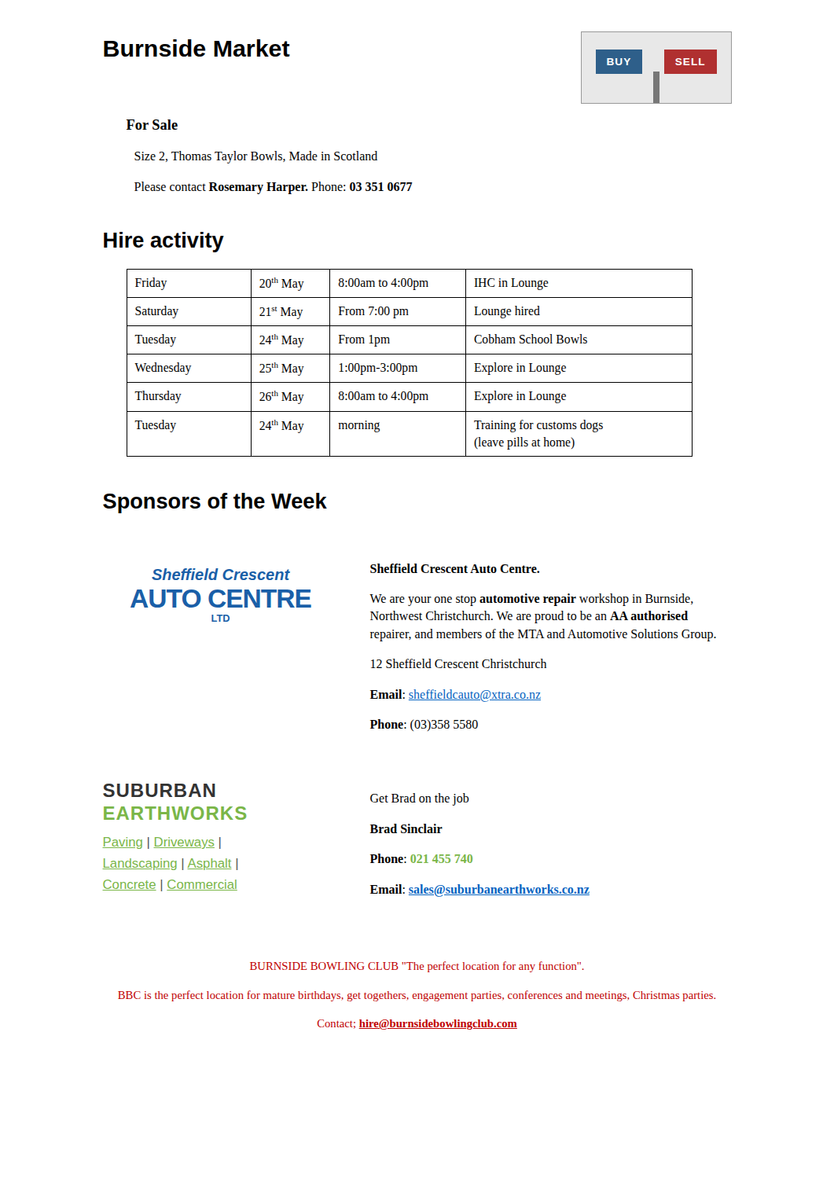Burnside Market
BUY
SELL
For Sale
Size 2, Thomas Taylor Bowls, Made in Scotland
Please contact Rosemary Harper. Phone: 03 351 0677
Hire activity
| Friday | 20 th May | 8:00am to 4:00pm | IHC in Lounge |
| Saturday | 21 st May | From 7:00 pm | Lounge hired |
| Tuesday | 24 th May | From 1pm | Cobham School Bowls |
| Wednesday | 25 th May | 1:00pm-3:00pm | Explore in Lounge |
| Thursday | 26 th May | 8:00am to 4:00pm | Explore in Lounge |
| Tuesday | 24 th May | morning | Training for customs dogs (leave pills at home) |
Sponsors of the Week
Sheffield Crescent
AUTO CENTRE
LTD
Sheffield Crescent Auto Centre.
We are your one stop automotive repair workshop in Burnside, Northwest Christchurch. We are proud to be an AA authorised repairer, and members of the MTA and Automotive Solutions Group.
12 Sheffield Crescent Christchurch
Email: sheffieldcauto@xtra.co.nz
Phone: (03)358 5580
SUBURBAN
EARTHWORKS
Paving | Driveways |
Landscaping | Asphalt |
Concrete | Commercial
Get Brad on the job
Brad Sinclair
Phone: 021 455 740
Email: sales@suburbanearthworks.co.nz
BURNSIDE BOWLING CLUB "The perfect location for any function".
BBC is the perfect location for mature birthdays, get togethers, engagement parties, conferences and meetings, Christmas parties.
Contact; hire@burnsidebowlingclub.com